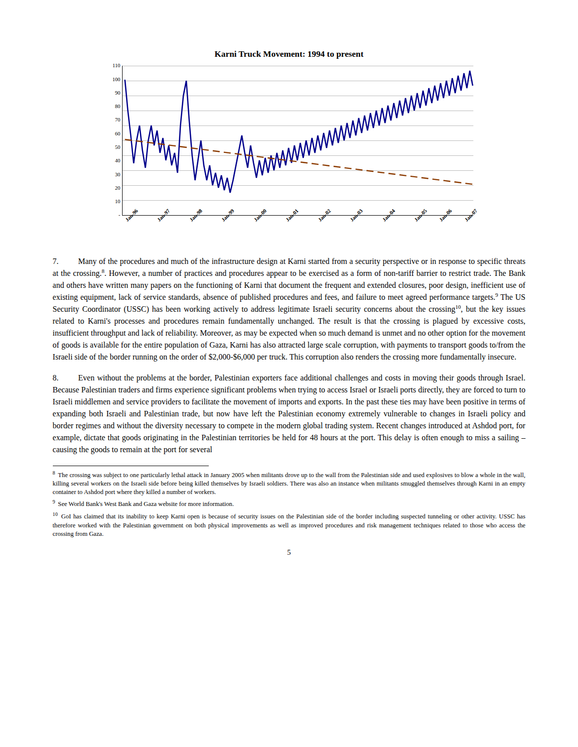Karni Truck Movement: 1994 to present
110 100 90 80 70 60 50 40 30 20 10 -
Jan-96 Jan-97 Jan-98 Jan-99 Jan-00 Jan-01 Jan-02 Jan-03 Jan-04 Jan-05 Jan-06 Jan-07
7. Many of the procedures and much of the infrastructure design at Karni started from a security perspective or in response to specific threats at the crossing.8. However, a number of practices and procedures appear to be exercised as a form of non-tariff barrier to restrict trade. The Bank and others have written many papers on the functioning of Karni that document the frequent and extended closures, poor design, inefficient use of existing equipment, lack of service standards, absence of published procedures and fees, and failure to meet agreed performance targets.9 The US Security Coordinator (USSC) has been working actively to address legitimate Israeli security concerns about the crossing10, but the key issues related to Karni's processes and procedures remain fundamentally unchanged. The result is that the crossing is plagued by excessive costs, insufficient throughput and lack of reliability. Moreover, as may be expected when so much demand is unmet and no other option for the movement of goods is available for the entire population of Gaza, Karni has also attracted large scale corruption, with payments to transport goods to/from the Israeli side of the border running on the order of $2,000-$6,000 per truck. This corruption also renders the crossing more fundamentally insecure.
8. Even without the problems at the border, Palestinian exporters face additional challenges and costs in moving their goods through Israel. Because Palestinian traders and firms experience significant problems when trying to access Israel or Israeli ports directly, they are forced to turn to Israeli middlemen and service providers to facilitate the movement of imports and exports. In the past these ties may have been positive in terms of expanding both Israeli and Palestinian trade, but now have left the Palestinian economy extremely vulnerable to changes in Israeli policy and border regimes and without the diversity necessary to compete in the modern global trading system. Recent changes introduced at Ashdod port, for example, dictate that goods originating in the Palestinian territories be held for 48 hours at the port. This delay is often enough to miss a sailing – causing the goods to remain at the port for several
8 The crossing was subject to one particularly lethal attack in January 2005 when militants drove up to the wall from the Palestinian side and used explosives to blow a whole in the wall, killing several workers on the Israeli side before being killed themselves by Israeli soldiers. There was also an instance when militants smuggled themselves through Karni in an empty container to Ashdod port where they killed a number of workers.
9 See World Bank's West Bank and Gaza website for more information.
10 GoI has claimed that its inability to keep Karni open is because of security issues on the Palestinian side of the border including suspected tunneling or other activity. USSC has therefore worked with the Palestinian government on both physical improvements as well as improved procedures and risk management techniques related to those who access the crossing from Gaza.
5